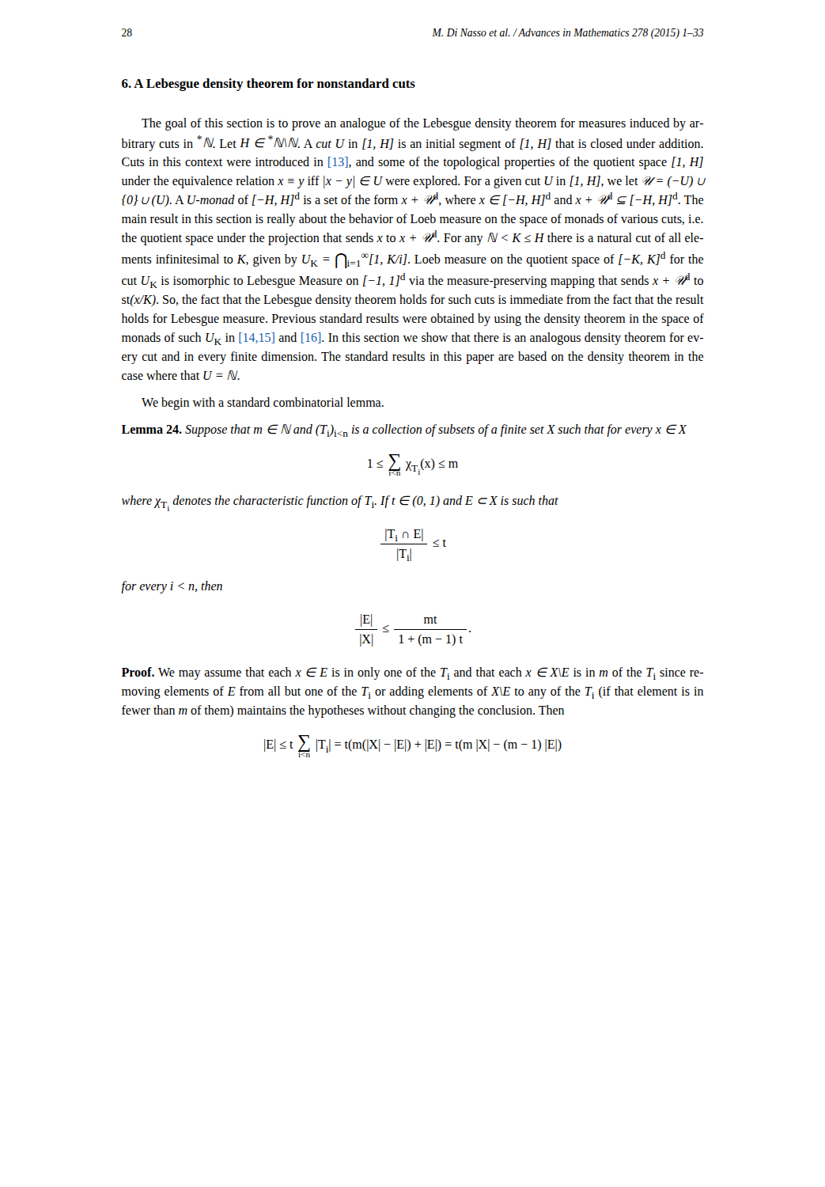28 M. Di Nasso et al. / Advances in Mathematics 278 (2015) 1–33
6. A Lebesgue density theorem for nonstandard cuts
The goal of this section is to prove an analogue of the Lebesgue density theorem for measures induced by arbitrary cuts in *ℕ. Let H ∈ *ℕ\ℕ. A cut U in [1, H] is an initial segment of [1, H] that is closed under addition. Cuts in this context were introduced in [13], and some of the topological properties of the quotient space [1, H] under the equivalence relation x ≡ y iff |x − y| ∈ U were explored. For a given cut U in [1, H], we let 𝒰 = (−U) ∪ {0} ∪ (U). A U-monad of [−H, H]d is a set of the form x + 𝒰d, where x ∈ [−H, H]d and x + 𝒰d ⊆ [−H, H]d. The main result in this section is really about the behavior of Loeb measure on the space of monads of various cuts, i.e. the quotient space under the projection that sends x to x + 𝒰d. For any ℕ < K ≤ H there is a natural cut of all elements infinitesimal to K, given by UK = ⋂i=1∞[1, K/i]. Loeb measure on the quotient space of [−K, K]d for the cut UK is isomorphic to Lebesgue Measure on [−1, 1]d via the measure-preserving mapping that sends x + 𝒰d to st(x/K). So, the fact that the Lebesgue density theorem holds for such cuts is immediate from the fact that the result holds for Lebesgue measure. Previous standard results were obtained by using the density theorem in the space of monads of such UK in [14,15] and [16]. In this section we show that there is an analogous density theorem for every cut and in every finite dimension. The standard results in this paper are based on the density theorem in the case where that U = ℕ.
We begin with a standard combinatorial lemma.
Lemma 24. Suppose that m ∈ ℕ and (Ti)i<n is a collection of subsets of a finite set X such that for every x ∈ X
1 ≤ ∑i<n χTi(x) ≤ m
where χTi denotes the characteristic function of Ti. If t ∈ (0, 1) and E ⊂ X is such that
|Ti ∩ E||Ti| ≤ t
for every i < n, then
|E||X| ≤ mt 1 + (m − 1) t.
Proof. We may assume that each x ∈ E is in only one of the Ti and that each x ∈ X\E is in m of the Ti since removing elements of E from all but one of the Ti or adding elements of X\E to any of the Ti (if that element is in fewer than m of them) maintains the hypotheses without changing the conclusion. Then
|E| ≤ t ∑i<n |Ti| = t(m(|X| − |E|) + |E|) = t(m |X| − (m − 1) |E|)